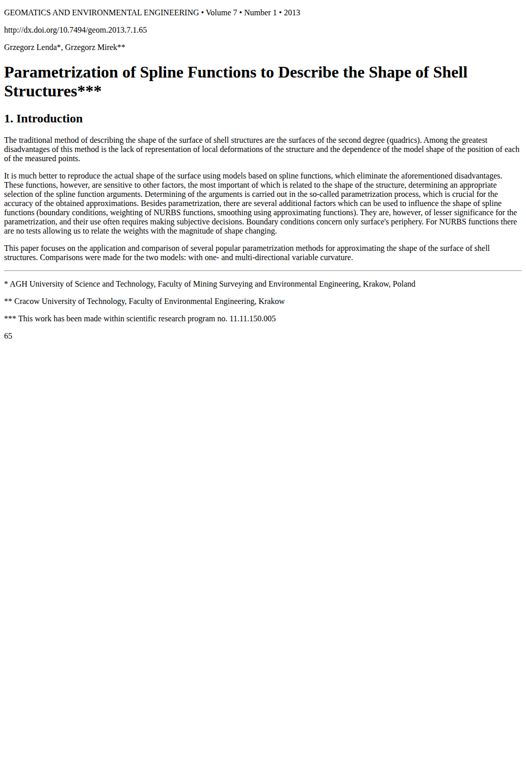GEOMATICS AND ENVIRONMENTAL ENGINEERING • Volume 7 • Number 1 • 2013
http://dx.doi.org/10.7494/geom.2013.7.1.65
Grzegorz Lenda*, Grzegorz Mirek**
Parametrization of Spline Functions to Describe the Shape of Shell Structures***
1. Introduction
The traditional method of describing the shape of the surface of shell structures are the surfaces of the second degree (quadrics). Among the greatest disadvantages of this method is the lack of representation of local deformations of the structure and the dependence of the model shape of the position of each of the measured points.
It is much better to reproduce the actual shape of the surface using models based on spline functions, which eliminate the aforementioned disadvantages. These functions, however, are sensitive to other factors, the most important of which is related to the shape of the structure, determining an appropriate selection of the spline function arguments. Determining of the arguments is carried out in the so-called parametrization process, which is crucial for the accuracy of the obtained approximations. Besides parametrization, there are several additional factors which can be used to influence the shape of spline functions (boundary conditions, weighting of NURBS functions, smoothing using approximating functions). They are, however, of lesser significance for the parametrization, and their use often requires making subjective decisions. Boundary conditions concern only surface's periphery. For NURBS functions there are no tests allowing us to relate the weights with the magnitude of shape changing.
This paper focuses on the application and comparison of several popular parametrization methods for approximating the shape of the surface of shell structures. Comparisons were made for the two models: with one- and multi-directional variable curvature.
* AGH University of Science and Technology, Faculty of Mining Surveying and Environmental Engineering, Krakow, Poland
** Cracow University of Technology, Faculty of Environmental Engineering, Krakow
*** This work has been made within scientific research program no. 11.11.150.005
65